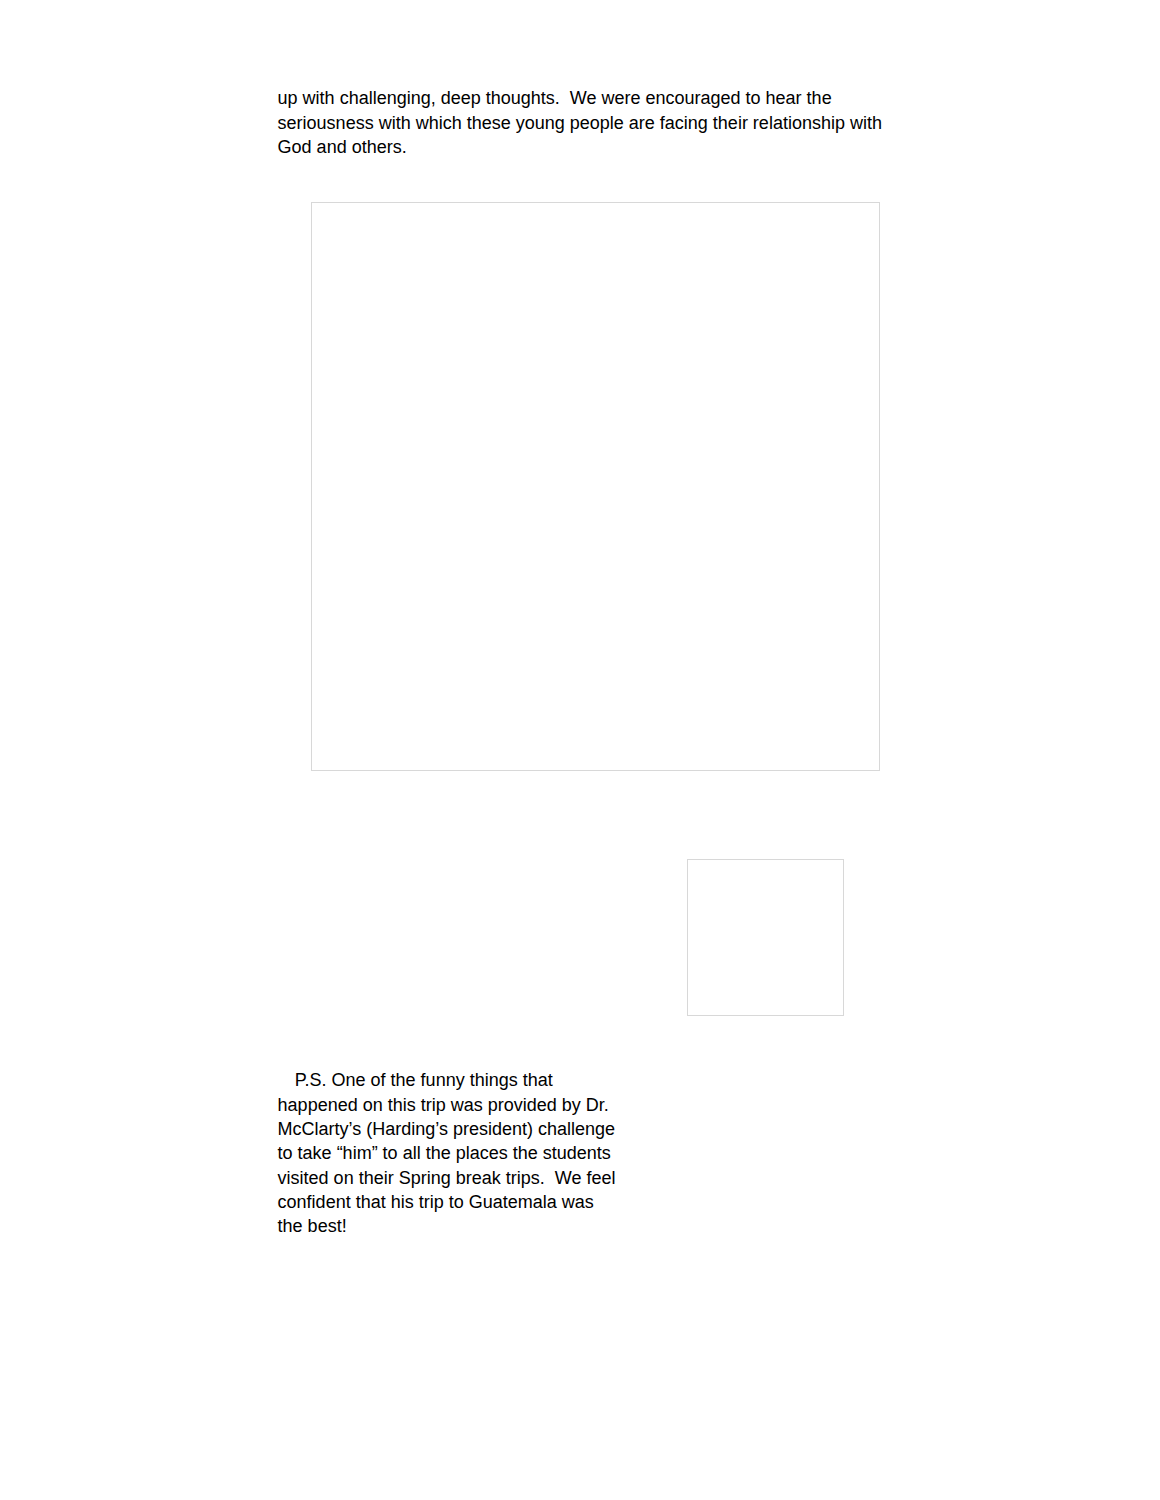up with challenging, deep thoughts. We were encouraged to hear the seriousness with which these young people are facing their relationship with God and others.
P.S. One of the funny things that happened on this trip was provided by Dr. McClarty’s (Harding’s president) challenge to take “him” to all the places the students visited on their Spring break trips. We feel confident that his trip to Guatemala was the best!